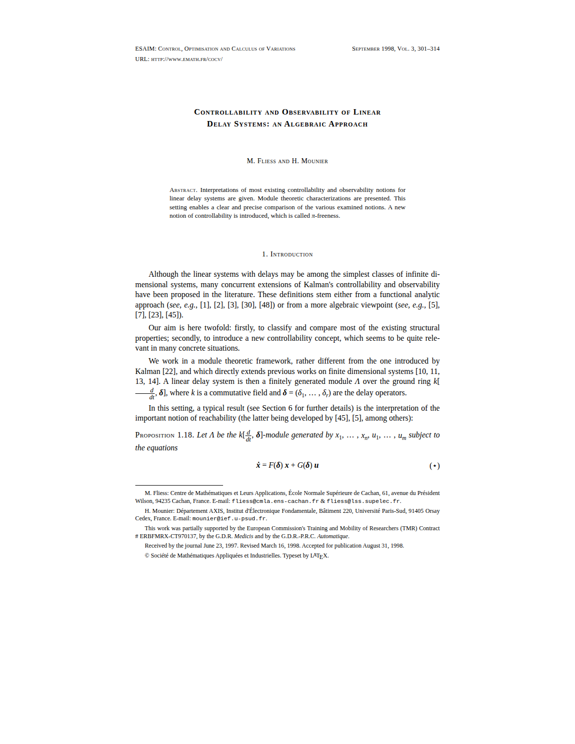ESAIM: Control, Optimisation and Calculus of Variations
September 1998, Vol. 3, 301–314
URL: http://www.emath.fr/cocv/
Controllability and Observability of Linear
Delay Systems: an Algebraic Approach
M. Fliess and H. Mounier
Abstract. Interpretations of most existing controllability and observability notions for linear delay systems are given. Module theoretic characterizations are presented. This setting enables a clear and precise comparison of the various examined notions. A new notion of controllability is introduced, which is called π-freeness.
1. Introduction
Although the linear systems with delays may be among the simplest classes of infinite dimensional systems, many concurrent extensions of Kalman's controllability and observability have been proposed in the literature. These definitions stem either from a functional analytic approach (see, e.g., [1], [2], [3], [30], [48]) or from a more algebraic viewpoint (see, e.g., [5], [7], [23], [45]).
Our aim is here twofold: firstly, to classify and compare most of the existing structural properties; secondly, to introduce a new controllability concept, which seems to be quite relevant in many concrete situations.
We work in a module theoretic framework, rather different from the one introduced by Kalman [22], and which directly extends previous works on finite dimensional systems [10, 11, 13, 14]. A linear delay system is then a finitely generated module Λ over the ground ring k[ddt, δ], where k is a commutative field and δ = (δ1, … , δr) are the delay operators.
In this setting, a typical result (see Section 6 for further details) is the interpretation of the important notion of reachability (the latter being developed by [45], [5], among others):
Proposition 1.18. Let Λ be the k[ddt, δ]-module generated by x1, … , xn, u1, … , um subject to the equations
ẋ = F(δ) x + G(δ) u (⋆)
M. Fliess: Centre de Mathématiques et Leurs Applications, École Normale Supérieure de Cachan, 61, avenue du Président Wilson, 94235 Cachan, France. E-mail: fliess@cmla.ens-cachan.fr & fliess@lss.supelec.fr.
H. Mounier: Département AXIS, Institut d'Électronique Fondamentale, Bâtiment 220, Université Paris-Sud, 91405 Orsay Cedex, France. E-mail: mounier@ief.u-psud.fr.
This work was partially supported by the European Commission's Training and Mobility of Researchers (TMR) Contract # ERBFMRX-CT970137, by the G.D.R. Medicis and by the G.D.R.-P.R.C. Automatique.
Received by the journal June 23, 1997. Revised March 16, 1998. Accepted for publication August 31, 1998.
© Société de Mathématiques Appliquées et Industrielles. Typeset by LATEX.